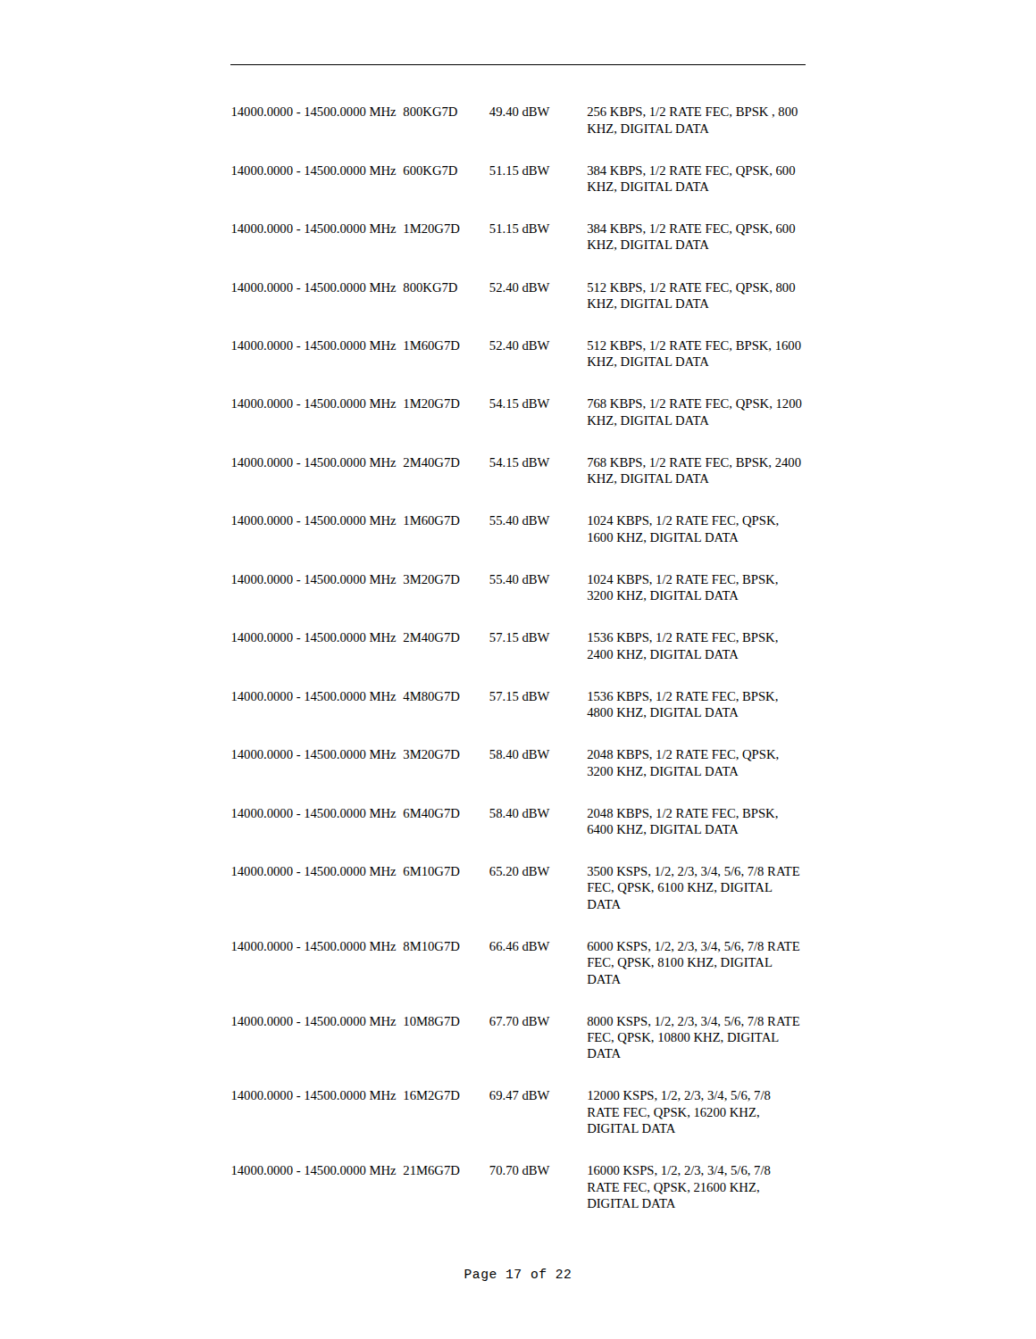| 14000.0000 - 14500.0000 MHz | 800KG7D | 49.40 dBW | 256 KBPS, 1/2 RATE FEC, BPSK , 800 KHZ, DIGITAL DATA |
| 14000.0000 - 14500.0000 MHz | 600KG7D | 51.15 dBW | 384 KBPS, 1/2 RATE FEC, QPSK, 600 KHZ, DIGITAL DATA |
| 14000.0000 - 14500.0000 MHz | 1M20G7D | 51.15 dBW | 384 KBPS, 1/2 RATE FEC, QPSK, 600 KHZ, DIGITAL DATA |
| 14000.0000 - 14500.0000 MHz | 800KG7D | 52.40 dBW | 512 KBPS, 1/2 RATE FEC, QPSK, 800 KHZ, DIGITAL DATA |
| 14000.0000 - 14500.0000 MHz | 1M60G7D | 52.40 dBW | 512 KBPS, 1/2 RATE FEC, BPSK, 1600 KHZ, DIGITAL DATA |
| 14000.0000 - 14500.0000 MHz | 1M20G7D | 54.15 dBW | 768 KBPS, 1/2 RATE FEC, QPSK, 1200 KHZ, DIGITAL DATA |
| 14000.0000 - 14500.0000 MHz | 2M40G7D | 54.15 dBW | 768 KBPS, 1/2 RATE FEC, BPSK, 2400 KHZ, DIGITAL DATA |
| 14000.0000 - 14500.0000 MHz | 1M60G7D | 55.40 dBW | 1024 KBPS, 1/2 RATE FEC, QPSK, 1600 KHZ, DIGITAL DATA |
| 14000.0000 - 14500.0000 MHz | 3M20G7D | 55.40 dBW | 1024 KBPS, 1/2 RATE FEC, BPSK, 3200 KHZ, DIGITAL DATA |
| 14000.0000 - 14500.0000 MHz | 2M40G7D | 57.15 dBW | 1536 KBPS, 1/2 RATE FEC, BPSK, 2400 KHZ, DIGITAL DATA |
| 14000.0000 - 14500.0000 MHz | 4M80G7D | 57.15 dBW | 1536 KBPS, 1/2 RATE FEC, BPSK, 4800 KHZ, DIGITAL DATA |
| 14000.0000 - 14500.0000 MHz | 3M20G7D | 58.40 dBW | 2048 KBPS, 1/2 RATE FEC, QPSK, 3200 KHZ, DIGITAL DATA |
| 14000.0000 - 14500.0000 MHz | 6M40G7D | 58.40 dBW | 2048 KBPS, 1/2 RATE FEC, BPSK, 6400 KHZ, DIGITAL DATA |
| 14000.0000 - 14500.0000 MHz | 6M10G7D | 65.20 dBW | 3500 KSPS, 1/2, 2/3, 3/4, 5/6, 7/8 RATE FEC, QPSK, 6100 KHZ, DIGITAL DATA |
| 14000.0000 - 14500.0000 MHz | 8M10G7D | 66.46 dBW | 6000 KSPS, 1/2, 2/3, 3/4, 5/6, 7/8 RATE FEC, QPSK, 8100 KHZ, DIGITAL DATA |
| 14000.0000 - 14500.0000 MHz | 10M8G7D | 67.70 dBW | 8000 KSPS, 1/2, 2/3, 3/4, 5/6, 7/8 RATE FEC, QPSK, 10800 KHZ, DIGITAL DATA |
| 14000.0000 - 14500.0000 MHz | 16M2G7D | 69.47 dBW | 12000 KSPS, 1/2, 2/3, 3/4, 5/6, 7/8 RATE FEC, QPSK, 16200 KHZ, DIGITAL DATA |
| 14000.0000 - 14500.0000 MHz | 21M6G7D | 70.70 dBW | 16000 KSPS, 1/2, 2/3, 3/4, 5/6, 7/8 RATE FEC, QPSK, 21600 KHZ, DIGITAL DATA |
Page 17 of 22